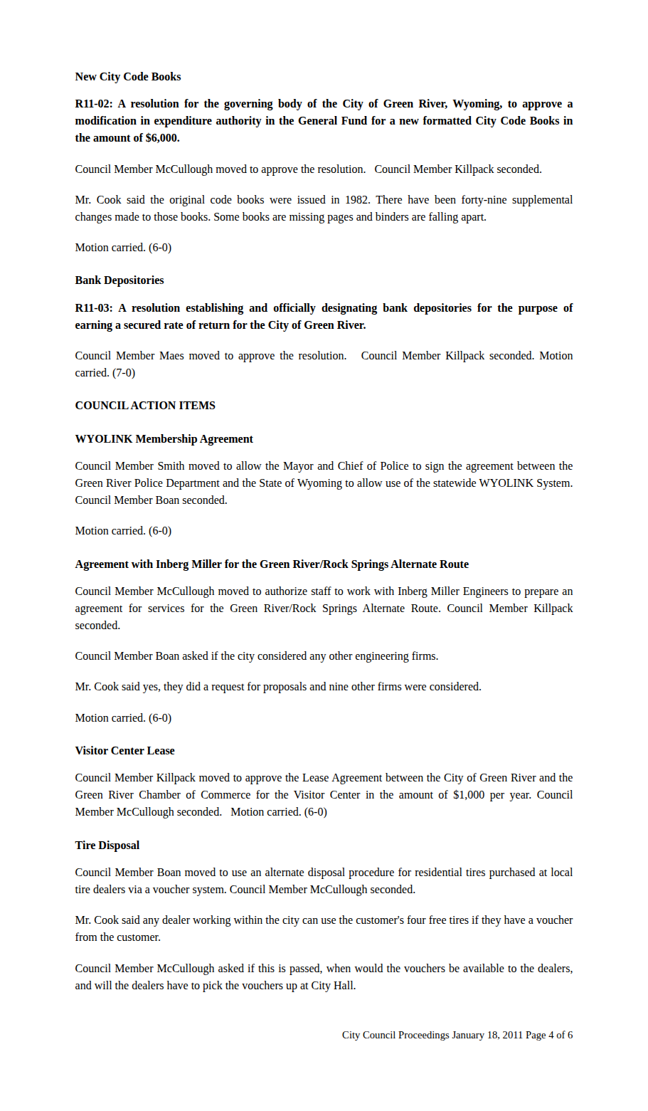New City Code Books
R11-02: A resolution for the governing body of the City of Green River, Wyoming, to approve a modification in expenditure authority in the General Fund for a new formatted City Code Books in the amount of $6,000.
Council Member McCullough moved to approve the resolution. Council Member Killpack seconded.
Mr. Cook said the original code books were issued in 1982. There have been forty-nine supplemental changes made to those books. Some books are missing pages and binders are falling apart.
Motion carried. (6-0)
Bank Depositories
R11-03: A resolution establishing and officially designating bank depositories for the purpose of earning a secured rate of return for the City of Green River.
Council Member Maes moved to approve the resolution. Council Member Killpack seconded. Motion carried. (7-0)
COUNCIL ACTION ITEMS
WYOLINK Membership Agreement
Council Member Smith moved to allow the Mayor and Chief of Police to sign the agreement between the Green River Police Department and the State of Wyoming to allow use of the statewide WYOLINK System. Council Member Boan seconded.
Motion carried. (6-0)
Agreement with Inberg Miller for the Green River/Rock Springs Alternate Route
Council Member McCullough moved to authorize staff to work with Inberg Miller Engineers to prepare an agreement for services for the Green River/Rock Springs Alternate Route. Council Member Killpack seconded.
Council Member Boan asked if the city considered any other engineering firms.
Mr. Cook said yes, they did a request for proposals and nine other firms were considered.
Motion carried. (6-0)
Visitor Center Lease
Council Member Killpack moved to approve the Lease Agreement between the City of Green River and the Green River Chamber of Commerce for the Visitor Center in the amount of $1,000 per year. Council Member McCullough seconded. Motion carried. (6-0)
Tire Disposal
Council Member Boan moved to use an alternate disposal procedure for residential tires purchased at local tire dealers via a voucher system. Council Member McCullough seconded.
Mr. Cook said any dealer working within the city can use the customer's four free tires if they have a voucher from the customer.
Council Member McCullough asked if this is passed, when would the vouchers be available to the dealers, and will the dealers have to pick the vouchers up at City Hall.
City Council Proceedings January 18, 2011 Page 4 of 6